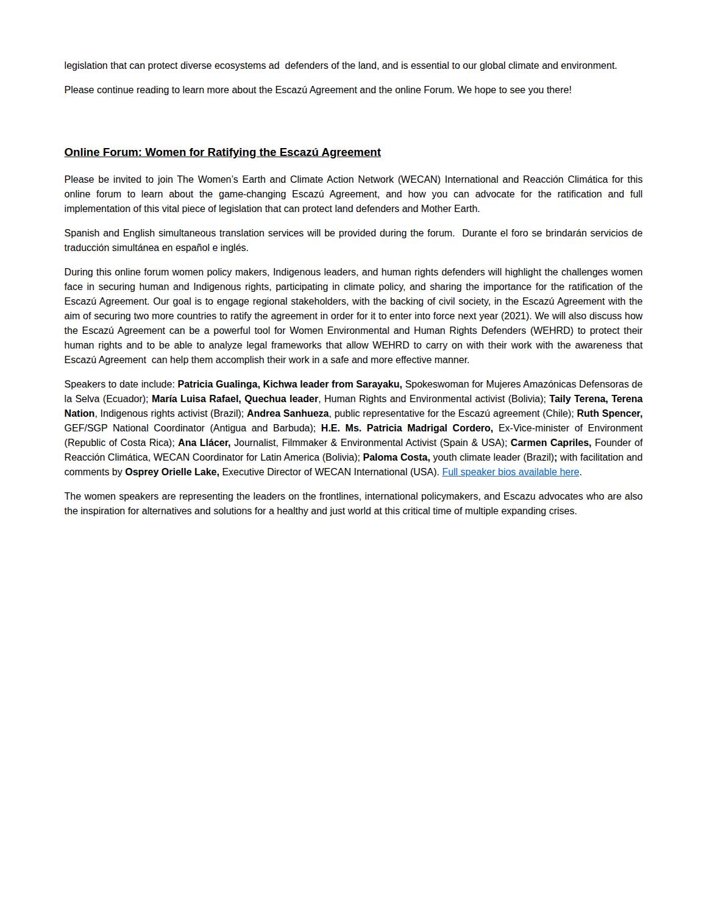legislation that can protect diverse ecosystems ad defenders of the land, and is essential to our global climate and environment.
Please continue reading to learn more about the Escazú Agreement and the online Forum. We hope to see you there!
Online Forum: Women for Ratifying the Escazú Agreement
Please be invited to join The Women’s Earth and Climate Action Network (WECAN) International and Reacción Climática for this online forum to learn about the game-changing Escazú Agreement, and how you can advocate for the ratification and full implementation of this vital piece of legislation that can protect land defenders and Mother Earth.
Spanish and English simultaneous translation services will be provided during the forum. Durante el foro se brindarán servicios de traducción simultánea en español e inglés.
During this online forum women policy makers, Indigenous leaders, and human rights defenders will highlight the challenges women face in securing human and Indigenous rights, participating in climate policy, and sharing the importance for the ratification of the Escazú Agreement. Our goal is to engage regional stakeholders, with the backing of civil society, in the Escazú Agreement with the aim of securing two more countries to ratify the agreement in order for it to enter into force next year (2021). We will also discuss how the Escazú Agreement can be a powerful tool for Women Environmental and Human Rights Defenders (WEHRD) to protect their human rights and to be able to analyze legal frameworks that allow WEHRD to carry on with their work with the awareness that Escazú Agreement can help them accomplish their work in a safe and more effective manner.
Speakers to date include: Patricia Gualinga, Kichwa leader from Sarayaku, Spokeswoman for Mujeres Amazónicas Defensoras de la Selva (Ecuador); María Luisa Rafael, Quechua leader, Human Rights and Environmental activist (Bolivia); Taily Terena, Terena Nation, Indigenous rights activist (Brazil); Andrea Sanhueza, public representative for the Escazú agreement (Chile); Ruth Spencer, GEF/SGP National Coordinator (Antigua and Barbuda); H.E. Ms. Patricia Madrigal Cordero, Ex-Vice-minister of Environment (Republic of Costa Rica); Ana Llácer, Journalist, Filmmaker & Environmental Activist (Spain & USA); Carmen Capriles, Founder of Reacción Climática, WECAN Coordinator for Latin America (Bolivia); Paloma Costa, youth climate leader (Brazil); with facilitation and comments by Osprey Orielle Lake, Executive Director of WECAN International (USA). Full speaker bios available here.
The women speakers are representing the leaders on the frontlines, international policymakers, and Escazu advocates who are also the inspiration for alternatives and solutions for a healthy and just world at this critical time of multiple expanding crises.